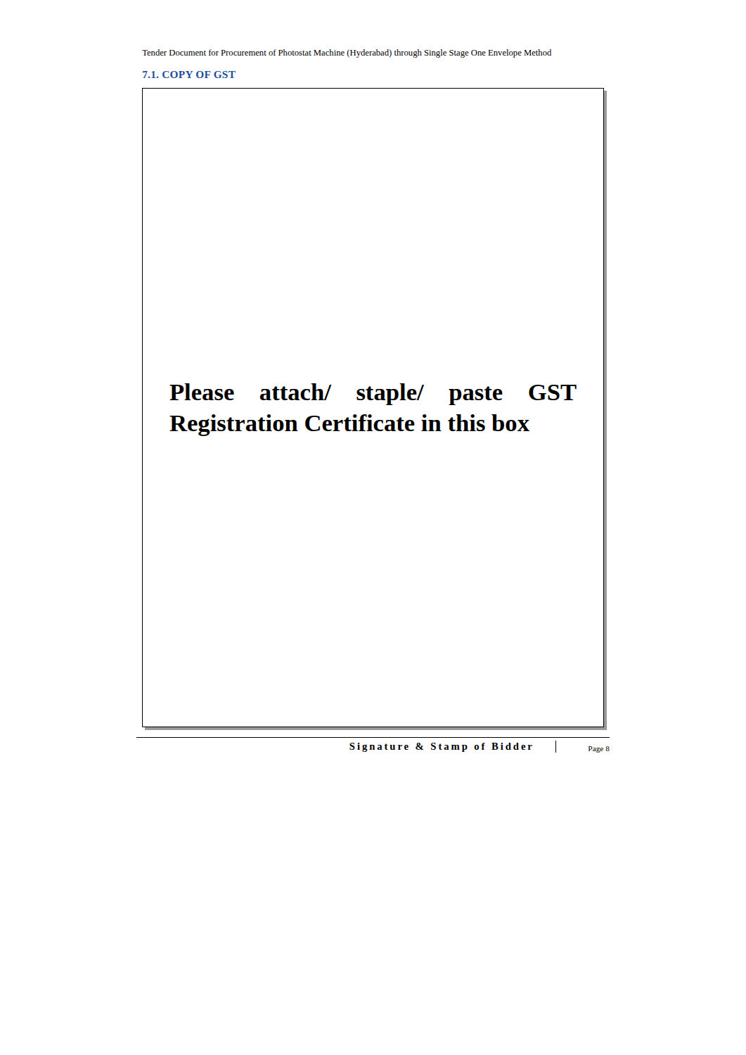Tender Document for Procurement of Photostat Machine (Hyderabad) through Single Stage One Envelope Method
7.1. COPY OF GST
Please attach/ staple/ paste GST Registration Certificate in this box
Signature & Stamp of Bidder Page 8